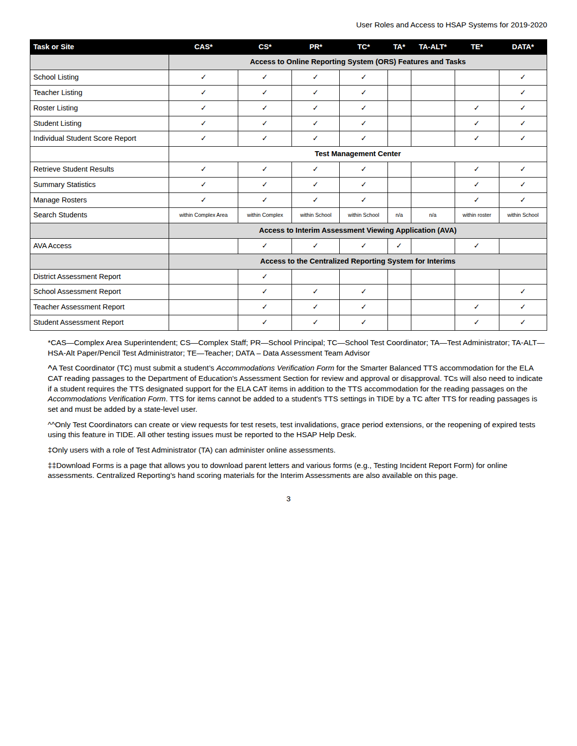User Roles and Access to HSAP Systems for 2019-2020
| Task or Site | CAS* | CS* | PR* | TC* | TA* | TA-ALT* | TE* | DATA* |
| --- | --- | --- | --- | --- | --- | --- | --- | --- |
| | Access to Online Reporting System (ORS) Features and Tasks |
| School Listing | ✓ | ✓ | ✓ | ✓ | | | | ✓ |
| Teacher Listing | ✓ | ✓ | ✓ | ✓ | | | | ✓ |
| Roster Listing | ✓ | ✓ | ✓ | ✓ | | | ✓ | ✓ |
| Student Listing | ✓ | ✓ | ✓ | ✓ | | | ✓ | ✓ |
| Individual Student Score Report | ✓ | ✓ | ✓ | ✓ | | | ✓ | ✓ |
| | Test Management Center |
| Retrieve Student Results | ✓ | ✓ | ✓ | ✓ | | | ✓ | ✓ |
| Summary Statistics | ✓ | ✓ | ✓ | ✓ | | | ✓ | ✓ |
| Manage Rosters | ✓ | ✓ | ✓ | ✓ | | | ✓ | ✓ |
| Search Students | within Complex Area | within Complex | within School | within School | n/a | n/a | within roster | within School |
| | Access to Interim Assessment Viewing Application (AVA) |
| AVA Access | | ✓ | ✓ | ✓ | ✓ | | ✓ | |
| | Access to the Centralized Reporting System for Interims |
| District Assessment Report | | ✓ | | | | | | |
| School Assessment Report | | ✓ | ✓ | ✓ | | | | ✓ |
| Teacher Assessment Report | | ✓ | ✓ | ✓ | | | ✓ | ✓ |
| Student Assessment Report | | ✓ | ✓ | ✓ | | | ✓ | ✓ |
*CAS—Complex Area Superintendent; CS—Complex Staff; PR—School Principal; TC—School Test Coordinator; TA—Test Administrator; TA-ALT—HSA-Alt Paper/Pencil Test Administrator; TE—Teacher; DATA – Data Assessment Team Advisor
^A Test Coordinator (TC) must submit a student’s Accommodations Verification Form for the Smarter Balanced TTS accommodation for the ELA CAT reading passages to the Department of Education's Assessment Section for review and approval or disapproval. TCs will also need to indicate if a student requires the TTS designated support for the ELA CAT items in addition to the TTS accommodation for the reading passages on the Accommodations Verification Form. TTS for items cannot be added to a student's TTS settings in TIDE by a TC after TTS for reading passages is set and must be added by a state-level user.
^^Only Test Coordinators can create or view requests for test resets, test invalidations, grace period extensions, or the reopening of expired tests using this feature in TIDE. All other testing issues must be reported to the HSAP Help Desk.
‡Only users with a role of Test Administrator (TA) can administer online assessments.
‡‡Download Forms is a page that allows you to download parent letters and various forms (e.g., Testing Incident Report Form) for online assessments. Centralized Reporting’s hand scoring materials for the Interim Assessments are also available on this page.
3